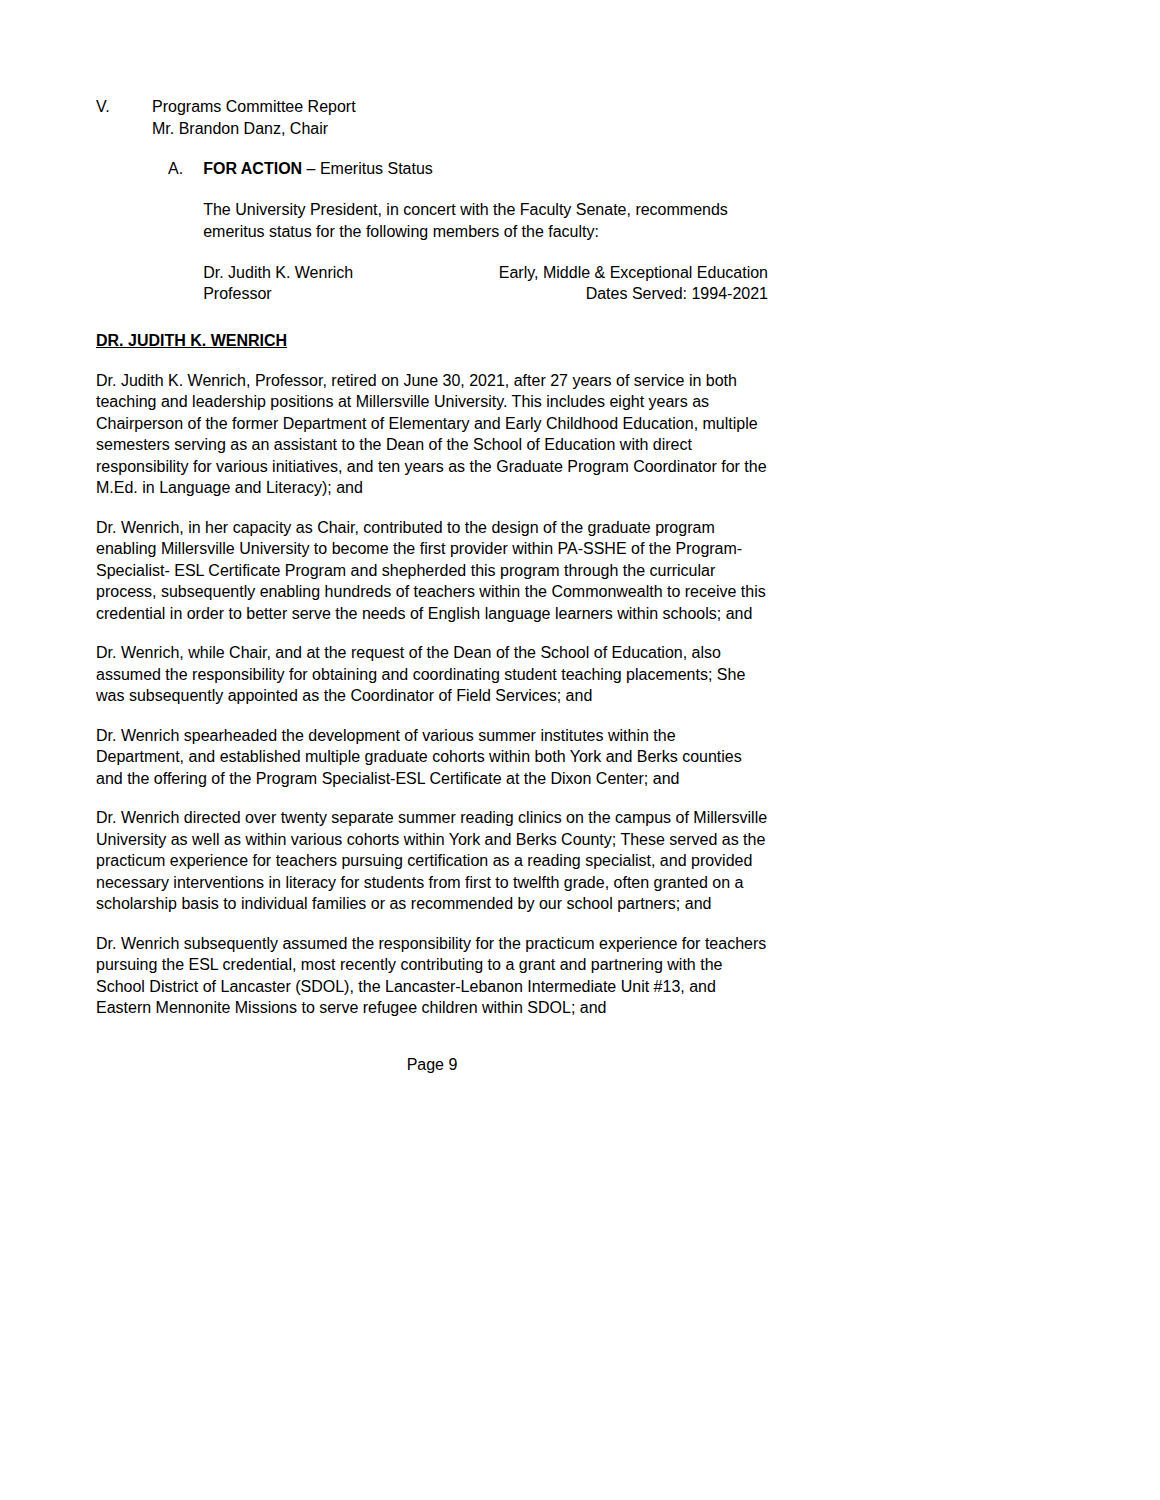V.
Programs Committee Report
Mr. Brandon Danz, Chair
A. FOR ACTION – Emeritus Status
The University President, in concert with the Faculty Senate, recommends emeritus status for the following members of the faculty:
| Dr. Judith K. Wenrich | Early, Middle & Exceptional Education |
| Professor | Dates Served: 1994-2021 |
DR. JUDITH K. WENRICH
Dr. Judith K. Wenrich, Professor, retired on June 30, 2021, after 27 years of service in both teaching and leadership positions at Millersville University. This includes eight years as Chairperson of the former Department of Elementary and Early Childhood Education, multiple semesters serving as an assistant to the Dean of the School of Education with direct responsibility for various initiatives, and ten years as the Graduate Program Coordinator for the M.Ed. in Language and Literacy); and
Dr. Wenrich, in her capacity as Chair, contributed to the design of the graduate program enabling Millersville University to become the first provider within PA-SSHE of the Program-Specialist- ESL Certificate Program and shepherded this program through the curricular process, subsequently enabling hundreds of teachers within the Commonwealth to receive this credential in order to better serve the needs of English language learners within schools; and
Dr. Wenrich, while Chair, and at the request of the Dean of the School of Education, also assumed the responsibility for obtaining and coordinating student teaching placements; She was subsequently appointed as the Coordinator of Field Services; and
Dr. Wenrich spearheaded the development of various summer institutes within the Department, and established multiple graduate cohorts within both York and Berks counties and the offering of the Program Specialist-ESL Certificate at the Dixon Center; and
Dr. Wenrich directed over twenty separate summer reading clinics on the campus of Millersville University as well as within various cohorts within York and Berks County; These served as the practicum experience for teachers pursuing certification as a reading specialist, and provided necessary interventions in literacy for students from first to twelfth grade, often granted on a scholarship basis to individual families or as recommended by our school partners; and
Dr. Wenrich subsequently assumed the responsibility for the practicum experience for teachers pursuing the ESL credential, most recently contributing to a grant and partnering with the School District of Lancaster (SDOL), the Lancaster-Lebanon Intermediate Unit #13, and Eastern Mennonite Missions to serve refugee children within SDOL; and
Page 9